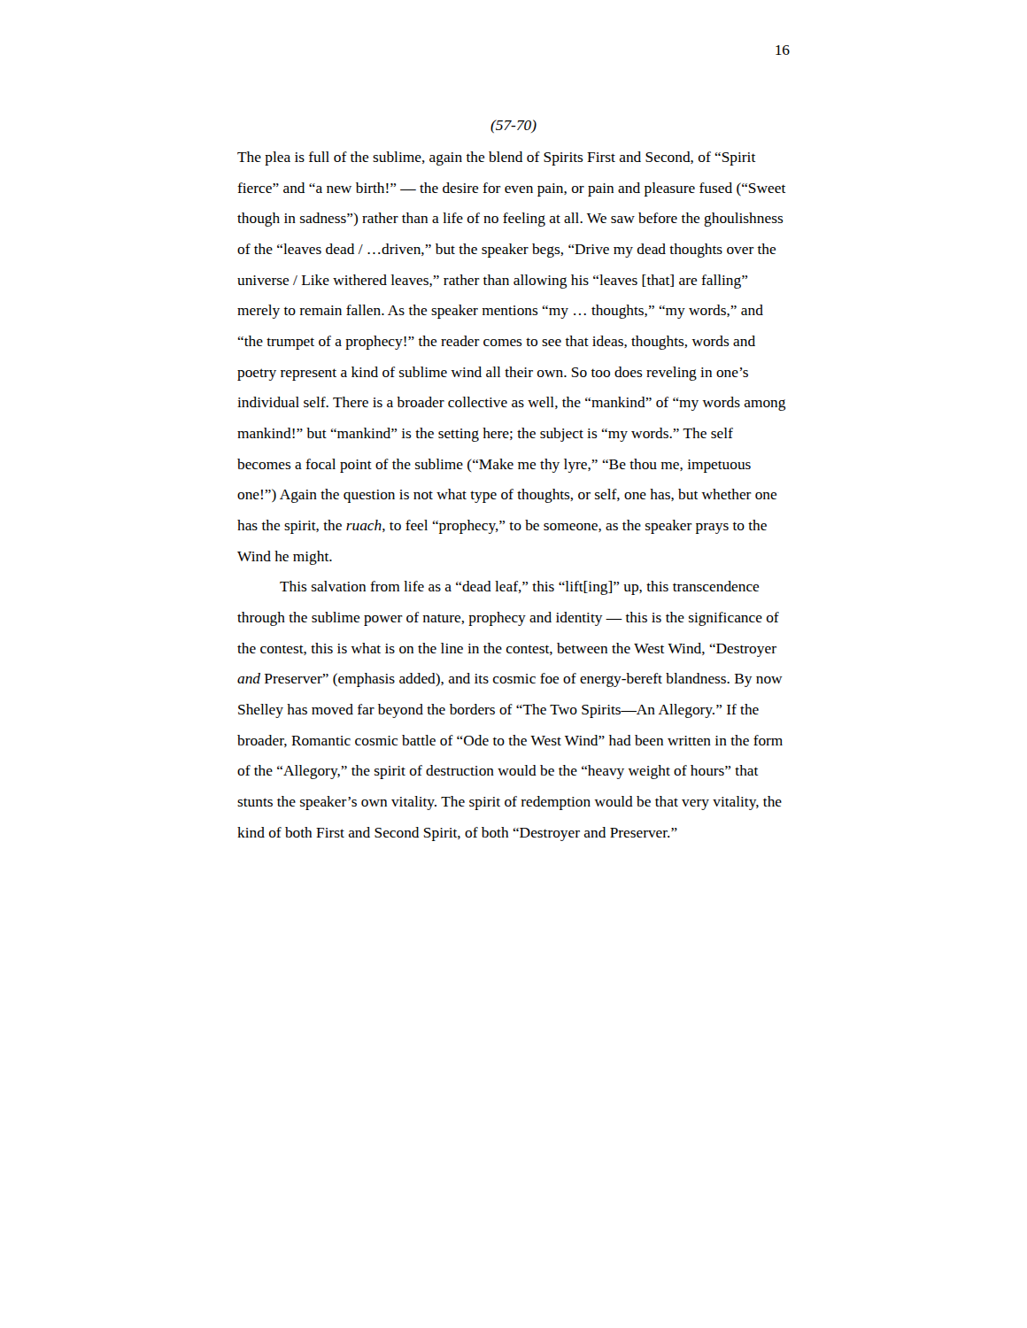16
(57-70)
The plea is full of the sublime, again the blend of Spirits First and Second, of “Spirit fierce” and “a new birth!” — the desire for even pain, or pain and pleasure fused (“Sweet though in sadness”) rather than a life of no feeling at all. We saw before the ghoulishness of the “leaves dead / …driven,” but the speaker begs, “Drive my dead thoughts over the universe / Like withered leaves,” rather than allowing his “leaves [that] are falling” merely to remain fallen. As the speaker mentions “my … thoughts,” “my words,” and “the trumpet of a prophecy!” the reader comes to see that ideas, thoughts, words and poetry represent a kind of sublime wind all their own. So too does reveling in one’s individual self. There is a broader collective as well, the “mankind” of “my words among mankind!” but “mankind” is the setting here; the subject is “my words.” The self becomes a focal point of the sublime (“Make me thy lyre,” “Be thou me, impetuous one!”) Again the question is not what type of thoughts, or self, one has, but whether one has the spirit, the ruach, to feel “prophecy,” to be someone, as the speaker prays to the Wind he might.
This salvation from life as a “dead leaf,” this “lift[ing]” up, this transcendence through the sublime power of nature, prophecy and identity — this is the significance of the contest, this is what is on the line in the contest, between the West Wind, “Destroyer and Preserver” (emphasis added), and its cosmic foe of energy-bereft blandness. By now Shelley has moved far beyond the borders of “The Two Spirits—An Allegory.” If the broader, Romantic cosmic battle of “Ode to the West Wind” had been written in the form of the “Allegory,” the spirit of destruction would be the “heavy weight of hours” that stunts the speaker’s own vitality. The spirit of redemption would be that very vitality, the kind of both First and Second Spirit, of both “Destroyer and Preserver.”